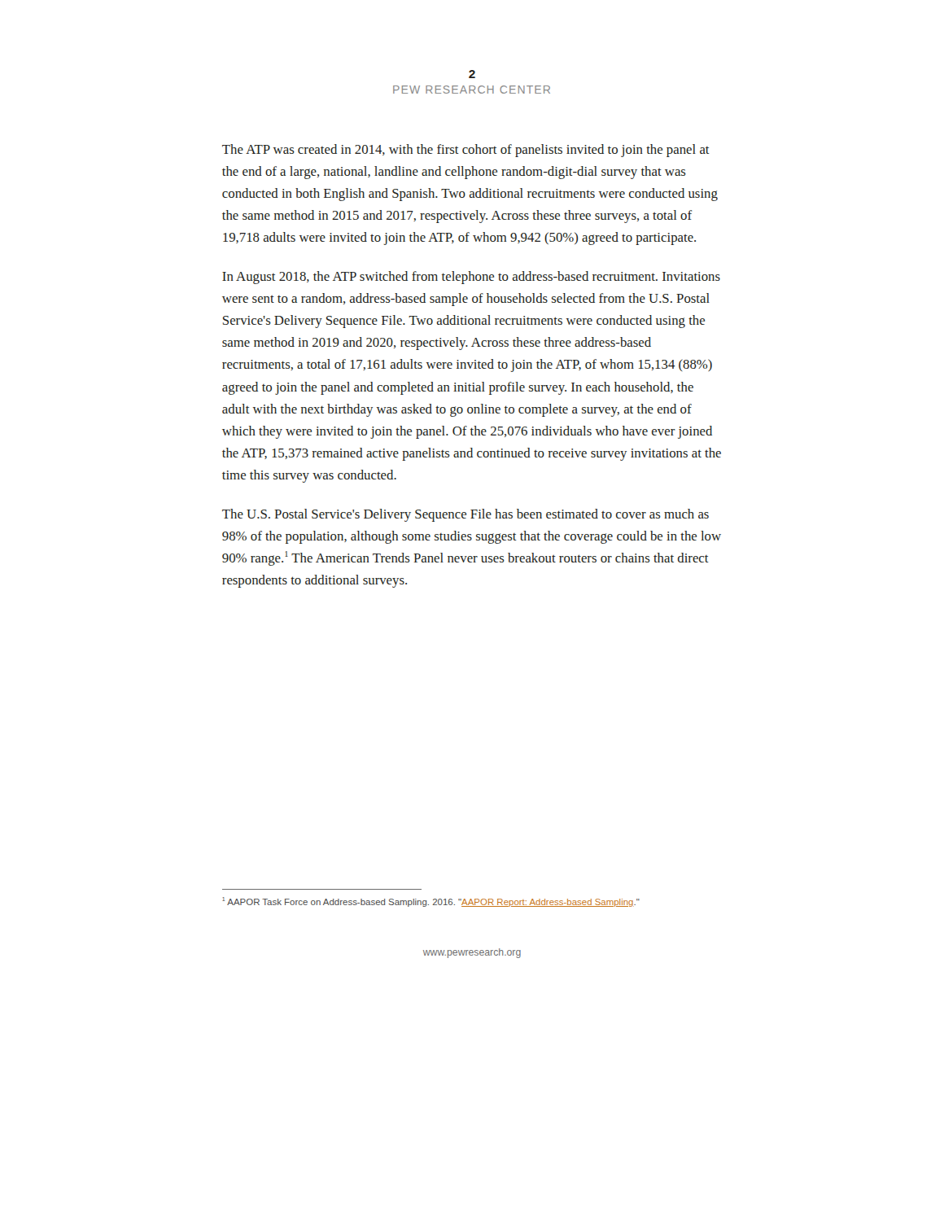2
PEW RESEARCH CENTER
The ATP was created in 2014, with the first cohort of panelists invited to join the panel at the end of a large, national, landline and cellphone random-digit-dial survey that was conducted in both English and Spanish. Two additional recruitments were conducted using the same method in 2015 and 2017, respectively. Across these three surveys, a total of 19,718 adults were invited to join the ATP, of whom 9,942 (50%) agreed to participate.
In August 2018, the ATP switched from telephone to address-based recruitment. Invitations were sent to a random, address-based sample of households selected from the U.S. Postal Service's Delivery Sequence File. Two additional recruitments were conducted using the same method in 2019 and 2020, respectively. Across these three address-based recruitments, a total of 17,161 adults were invited to join the ATP, of whom 15,134 (88%) agreed to join the panel and completed an initial profile survey. In each household, the adult with the next birthday was asked to go online to complete a survey, at the end of which they were invited to join the panel. Of the 25,076 individuals who have ever joined the ATP, 15,373 remained active panelists and continued to receive survey invitations at the time this survey was conducted.
The U.S. Postal Service's Delivery Sequence File has been estimated to cover as much as 98% of the population, although some studies suggest that the coverage could be in the low 90% range.1 The American Trends Panel never uses breakout routers or chains that direct respondents to additional surveys.
1 AAPOR Task Force on Address-based Sampling. 2016. "AAPOR Report: Address-based Sampling."
www.pewresearch.org